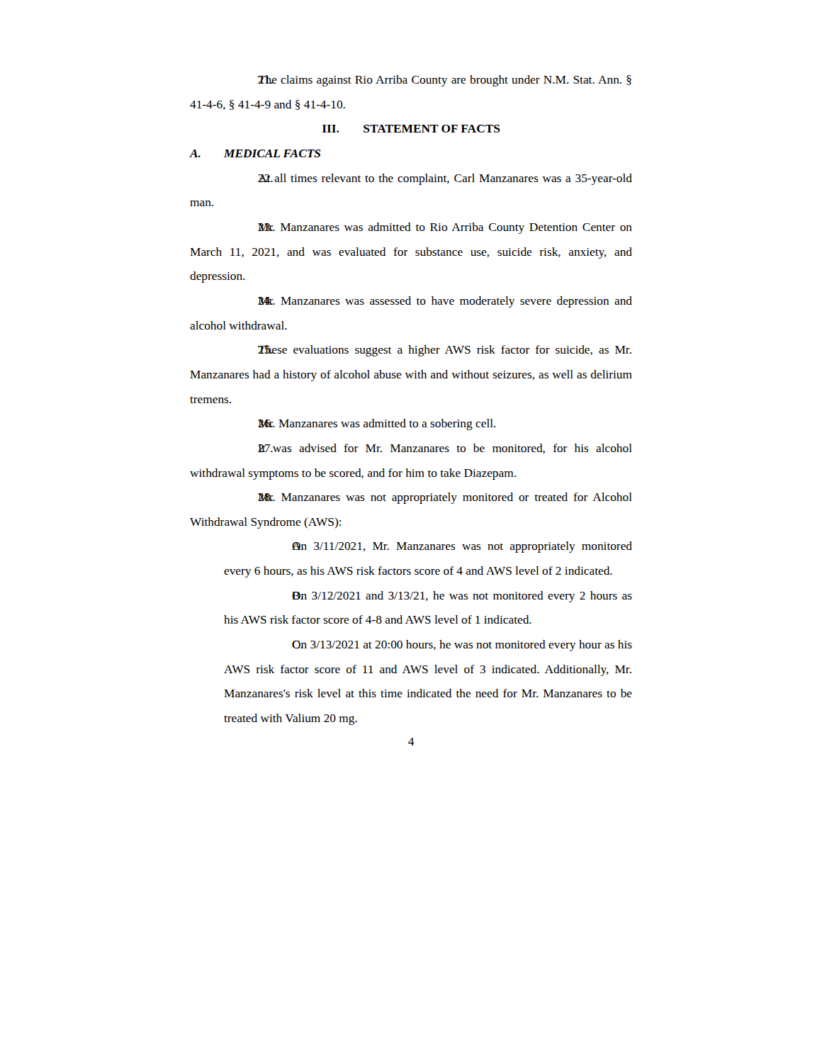21. The claims against Rio Arriba County are brought under N.M. Stat. Ann. § 41-4-6, § 41-4-9 and § 41-4-10.
III. STATEMENT OF FACTS
A. MEDICAL FACTS
22. At all times relevant to the complaint, Carl Manzanares was a 35-year-old man.
23. Mr. Manzanares was admitted to Rio Arriba County Detention Center on March 11, 2021, and was evaluated for substance use, suicide risk, anxiety, and depression.
24. Mr. Manzanares was assessed to have moderately severe depression and alcohol withdrawal.
25. These evaluations suggest a higher AWS risk factor for suicide, as Mr. Manzanares had a history of alcohol abuse with and without seizures, as well as delirium tremens.
26. Mr. Manzanares was admitted to a sobering cell.
27. It was advised for Mr. Manzanares to be monitored, for his alcohol withdrawal symptoms to be scored, and for him to take Diazepam.
28. Mr. Manzanares was not appropriately monitored or treated for Alcohol Withdrawal Syndrome (AWS):
A. On 3/11/2021, Mr. Manzanares was not appropriately monitored every 6 hours, as his AWS risk factors score of 4 and AWS level of 2 indicated.
B. On 3/12/2021 and 3/13/21, he was not monitored every 2 hours as his AWS risk factor score of 4-8 and AWS level of 1 indicated.
C. On 3/13/2021 at 20:00 hours, he was not monitored every hour as his AWS risk factor score of 11 and AWS level of 3 indicated. Additionally, Mr. Manzanares's risk level at this time indicated the need for Mr. Manzanares to be treated with Valium 20 mg.
4